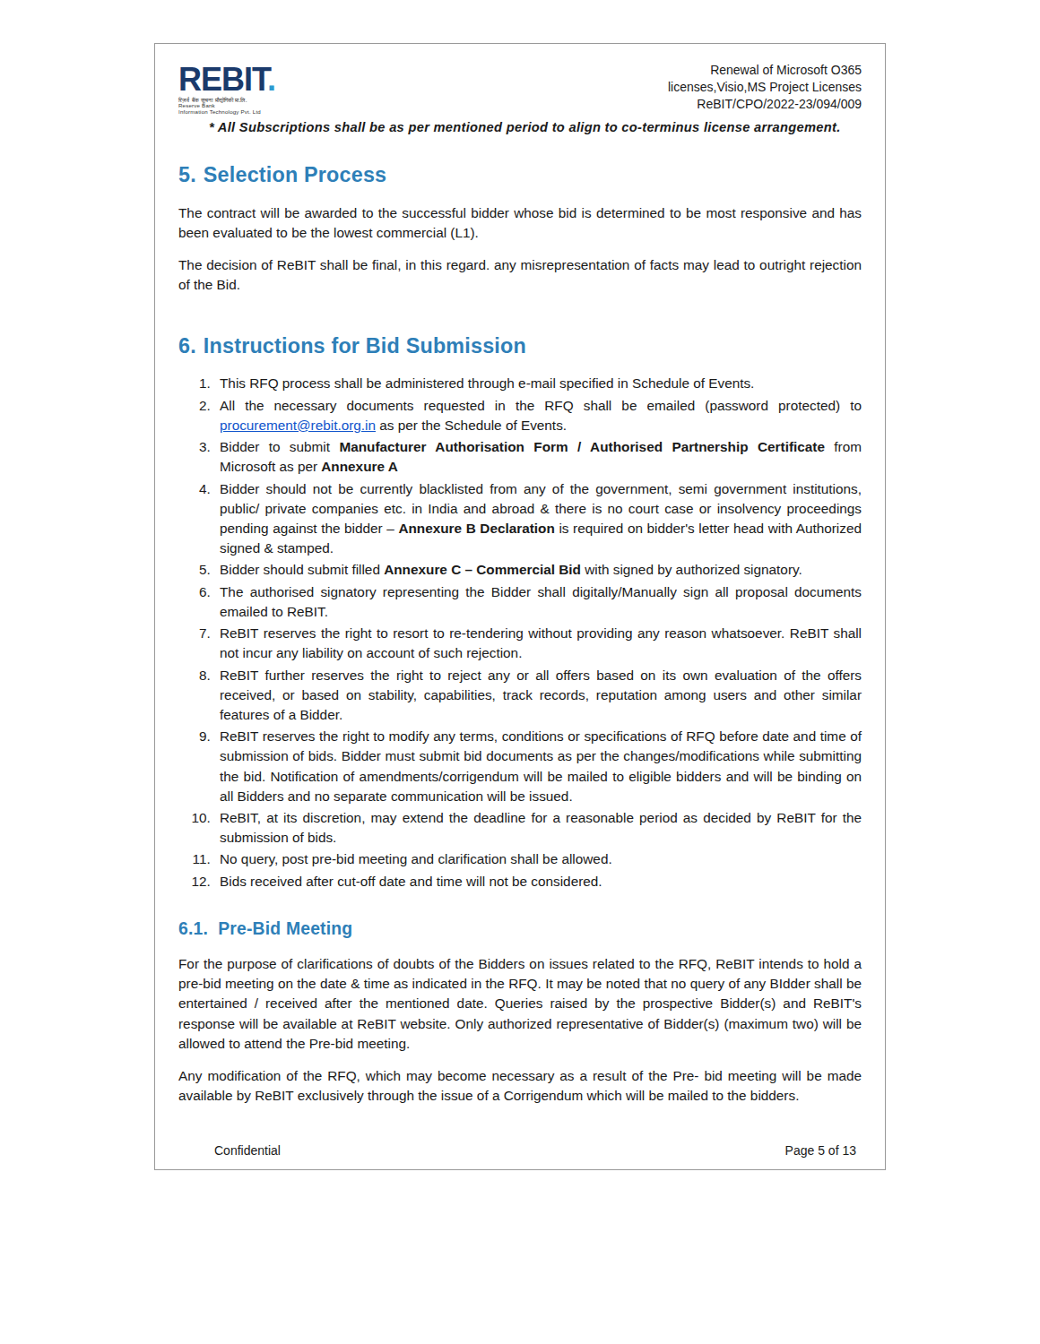REBIT.
रिज़र्व बैंक सूचना प्रौद्योगिकी प्रा.लि. Reserve Bank
Information Technology Pvt. Ltd
Renewal of Microsoft O365
licenses,Visio,MS Project Licenses
ReBIT/CPO/2022-23/094/009
* All Subscriptions shall be as per mentioned period to align to co-terminus license arrangement.
5. Selection Process
The contract will be awarded to the successful bidder whose bid is determined to be most responsive and has been evaluated to be the lowest commercial (L1).
The decision of ReBIT shall be final, in this regard. any misrepresentation of facts may lead to outright rejection of the Bid.
6. Instructions for Bid Submission
This RFQ process shall be administered through e-mail specified in Schedule of Events.
All the necessary documents requested in the RFQ shall be emailed (password protected) to procurement@rebit.org.in as per the Schedule of Events.
Bidder to submit Manufacturer Authorisation Form / Authorised Partnership Certificate from Microsoft as per Annexure A
Bidder should not be currently blacklisted from any of the government, semi government institutions, public/ private companies etc. in India and abroad & there is no court case or insolvency proceedings pending against the bidder – Annexure B Declaration is required on bidder's letter head with Authorized signed & stamped.
Bidder should submit filled Annexure C – Commercial Bid with signed by authorized signatory.
The authorised signatory representing the Bidder shall digitally/Manually sign all proposal documents emailed to ReBIT.
ReBIT reserves the right to resort to re-tendering without providing any reason whatsoever. ReBIT shall not incur any liability on account of such rejection.
ReBIT further reserves the right to reject any or all offers based on its own evaluation of the offers received, or based on stability, capabilities, track records, reputation among users and other similar features of a Bidder.
ReBIT reserves the right to modify any terms, conditions or specifications of RFQ before date and time of submission of bids. Bidder must submit bid documents as per the changes/modifications while submitting the bid. Notification of amendments/corrigendum will be mailed to eligible bidders and will be binding on all Bidders and no separate communication will be issued.
ReBIT, at its discretion, may extend the deadline for a reasonable period as decided by ReBIT for the submission of bids.
No query, post pre-bid meeting and clarification shall be allowed.
Bids received after cut-off date and time will not be considered.
6.1. Pre-Bid Meeting
For the purpose of clarifications of doubts of the Bidders on issues related to the RFQ, ReBIT intends to hold a pre-bid meeting on the date & time as indicated in the RFQ. It may be noted that no query of any BIdder shall be entertained / received after the mentioned date. Queries raised by the prospective Bidder(s) and ReBIT's response will be available at ReBIT website. Only authorized representative of Bidder(s) (maximum two) will be allowed to attend the Pre-bid meeting.
Any modification of the RFQ, which may become necessary as a result of the Pre- bid meeting will be made available by ReBIT exclusively through the issue of a Corrigendum which will be mailed to the bidders.
Confidential
Page 5 of 13